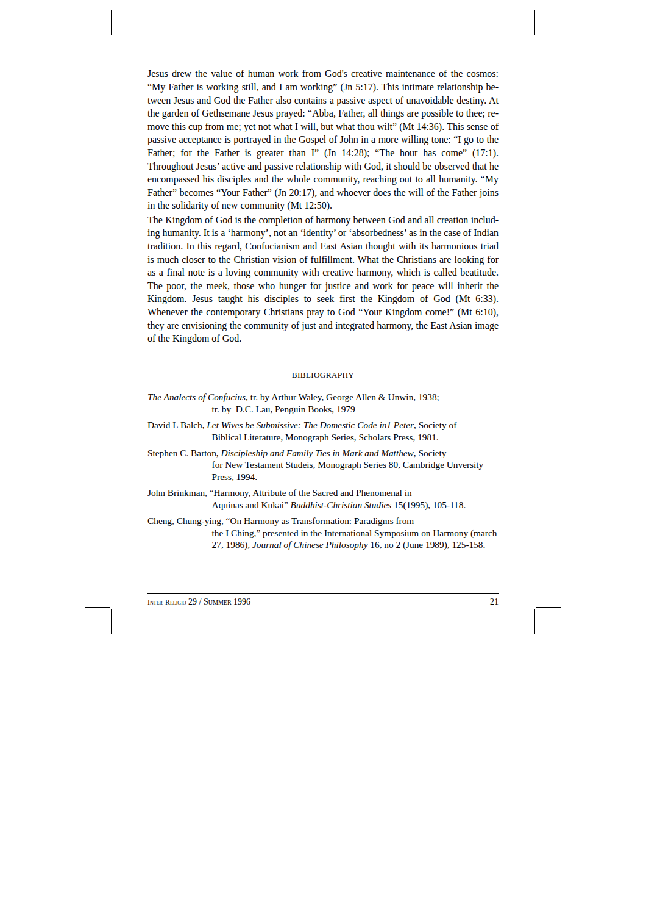Jesus drew the value of human work from God's creative maintenance of the cosmos: “My Father is working still, and I am working” (Jn 5:17). This intimate relationship between Jesus and God the Father also contains a passive aspect of unavoidable destiny. At the garden of Gethsemane Jesus prayed: “Abba, Father, all things are possible to thee; remove this cup from me; yet not what I will, but what thou wilt” (Mt 14:36). This sense of passive acceptance is portrayed in the Gospel of John in a more willing tone: “I go to the Father; for the Father is greater than I” (Jn 14:28); “The hour has come” (17:1). Throughout Jesus’ active and passive relationship with God, it should be observed that he encompassed his disciples and the whole community, reaching out to all humanity. “My Father” becomes “Your Father” (Jn 20:17), and whoever does the will of the Father joins in the solidarity of new community (Mt 12:50).
The Kingdom of God is the completion of harmony between God and all creation including humanity. It is a ‘harmony’, not an ‘identity’ or ‘absorbedness’ as in the case of Indian tradition. In this regard, Confucianism and East Asian thought with its harmonious triad is much closer to the Christian vision of fulfillment. What the Christians are looking for as a final note is a loving community with creative harmony, which is called beatitude. The poor, the meek, those who hunger for justice and work for peace will inherit the Kingdom. Jesus taught his disciples to seek first the Kingdom of God (Mt 6:33). Whenever the contemporary Christians pray to God “Your Kingdom come!” (Mt 6:10), they are envisioning the community of just and integrated harmony, the East Asian image of the Kingdom of God.
Bibliography
The Analects of Confucius, tr. by Arthur Waley, George Allen & Unwin, 1938;tr. by D.C. Lau, Penguin Books, 1979
David L Balch, Let Wives be Submissive: The Domestic Code in1 Peter, Society ofBiblical Literature, Monograph Series, Scholars Press, 1981.
Stephen C. Barton, Discipleship and Family Ties in Mark and Matthew, Societyfor New Testament Studeis, Monograph Series 80, Cambridge Unversity Press, 1994.
John Brinkman, “Harmony, Attribute of the Sacred and Phenomenal inAquinas and Kukai” Buddhist-Christian Studies 15(1995), 105-118.
Cheng, Chung-ying, “On Harmony as Transformation: Paradigms fromthe I Ching,” presented in the International Symposium on Harmony (march 27, 1986), Journal of Chinese Philosophy 16, no 2 (June 1989), 125-158.
Inter-Religio 29 / Summer 1996 21